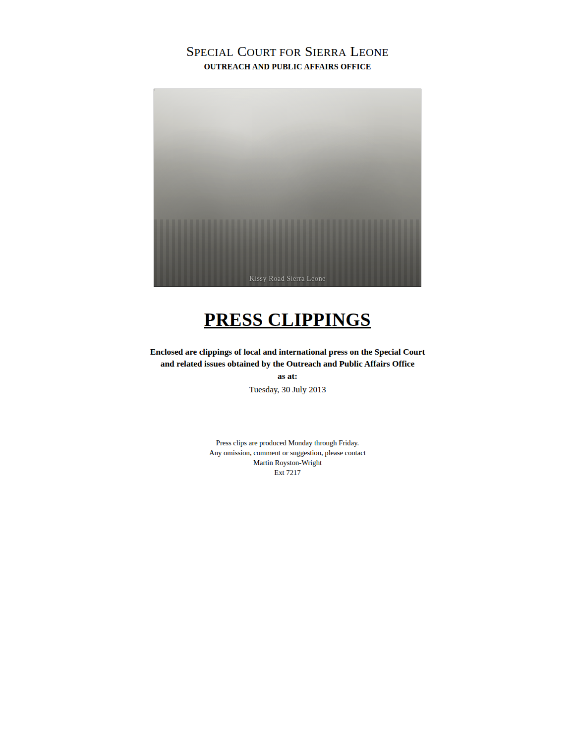SPECIAL COURT FOR SIERRA LEONE
OUTREACH AND PUBLIC AFFAIRS OFFICE
Kissy Road Sierra Leone
PRESS CLIPPINGS
Enclosed are clippings of local and international press on the Special Court and related issues obtained by the Outreach and Public Affairs Office as at:
Tuesday, 30 July 2013
Press clips are produced Monday through Friday.
Any omission, comment or suggestion, please contact
Martin Royston-Wright
Ext 7217